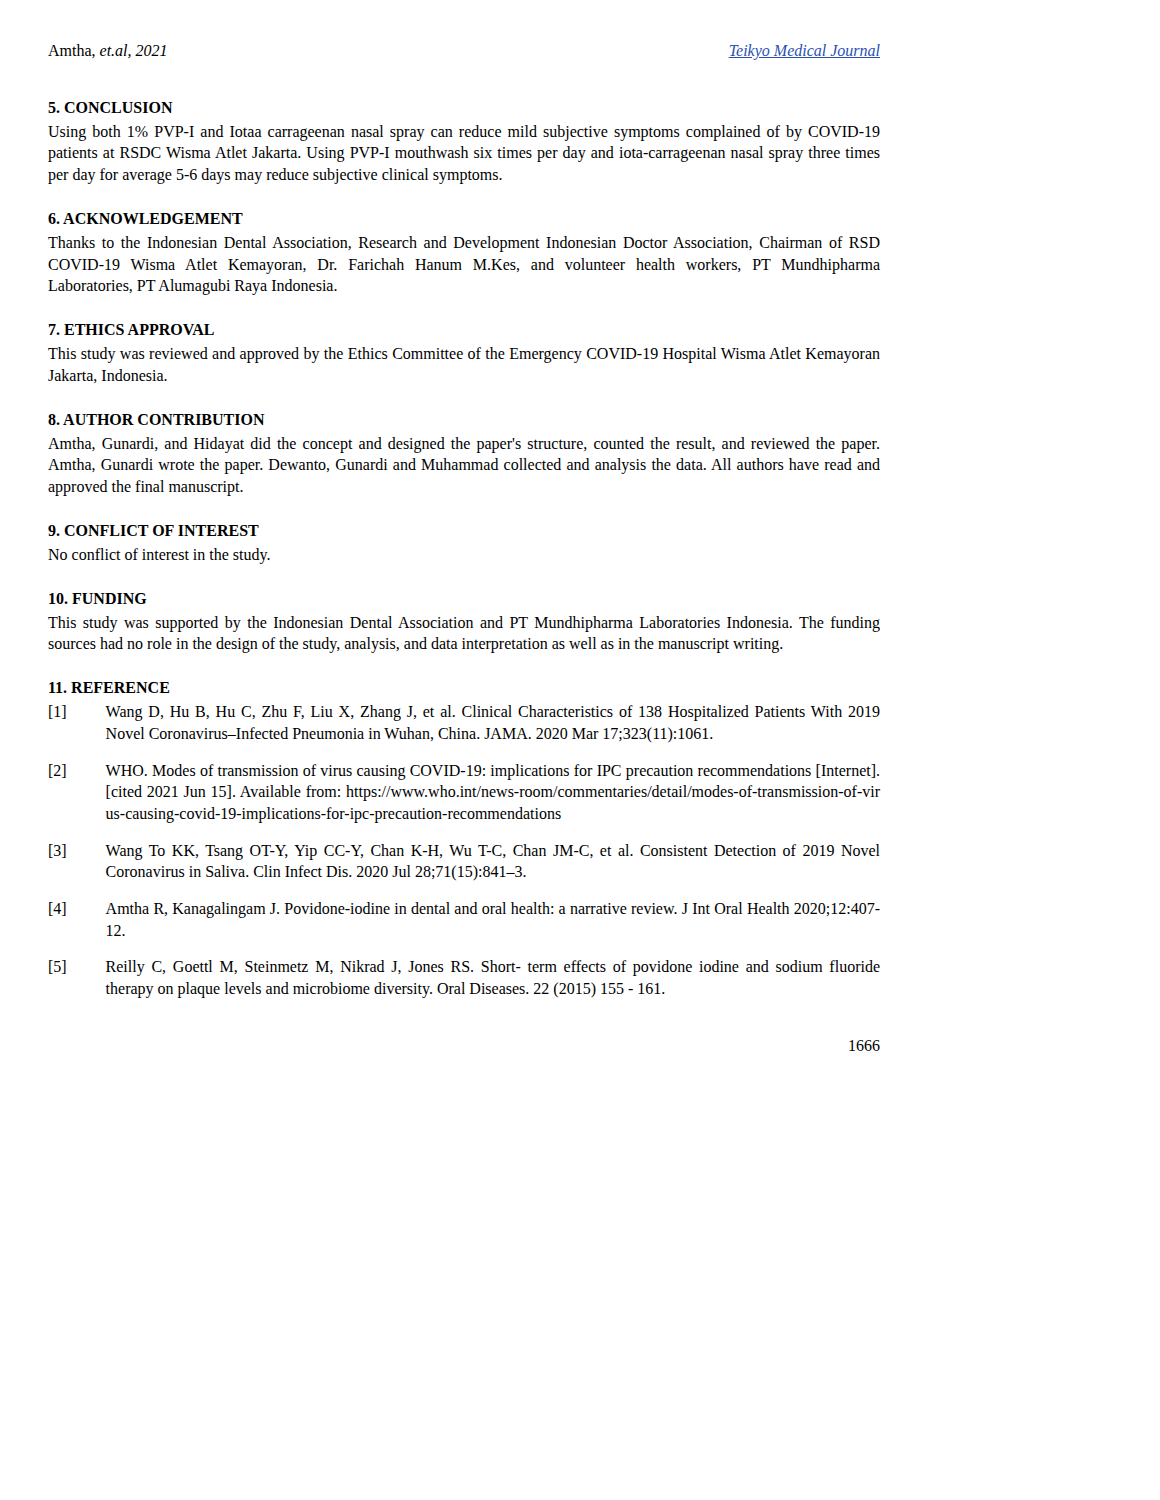Amtha, et.al, 2021
Teikyo Medical Journal
5. Conclusion
Using both 1% PVP-I and Iotaa carrageenan nasal spray can reduce mild subjective symptoms complained of by COVID-19 patients at RSDC Wisma Atlet Jakarta. Using PVP-I mouthwash six times per day and iota-carrageenan nasal spray three times per day for average 5-6 days may reduce subjective clinical symptoms.
6. Acknowledgement
Thanks to the Indonesian Dental Association, Research and Development Indonesian Doctor Association, Chairman of RSD COVID-19 Wisma Atlet Kemayoran, Dr. Farichah Hanum M.Kes, and volunteer health workers, PT Mundhipharma Laboratories, PT Alumagubi Raya Indonesia.
7. Ethics Approval
This study was reviewed and approved by the Ethics Committee of the Emergency COVID-19 Hospital Wisma Atlet Kemayoran Jakarta, Indonesia.
8. Author Contribution
Amtha, Gunardi, and Hidayat did the concept and designed the paper's structure, counted the result, and reviewed the paper. Amtha, Gunardi wrote the paper. Dewanto, Gunardi and Muhammad collected and analysis the data. All authors have read and approved the final manuscript.
9. Conflict of Interest
No conflict of interest in the study.
10. Funding
This study was supported by the Indonesian Dental Association and PT Mundhipharma Laboratories Indonesia. The funding sources had no role in the design of the study, analysis, and data interpretation as well as in the manuscript writing.
11. Reference
[1] Wang D, Hu B, Hu C, Zhu F, Liu X, Zhang J, et al. Clinical Characteristics of 138 Hospitalized Patients With 2019 Novel Coronavirus–Infected Pneumonia in Wuhan, China. JAMA. 2020 Mar 17;323(11):1061.
[2] WHO. Modes of transmission of virus causing COVID-19: implications for IPC precaution recommendations [Internet]. [cited 2021 Jun 15]. Available from: https://www.who.int/news-room/commentaries/detail/modes-of-transmission-of-virus-causing-covid-19-implications-for-ipc-precaution-recommendations
[3] Wang To KK, Tsang OT-Y, Yip CC-Y, Chan K-H, Wu T-C, Chan JM-C, et al. Consistent Detection of 2019 Novel Coronavirus in Saliva. Clin Infect Dis. 2020 Jul 28;71(15):841–3.
[4] Amtha R, Kanagalingam J. Povidone-iodine in dental and oral health: a narrative review. J Int Oral Health 2020;12:407-12.
[5] Reilly C, Goettl M, Steinmetz M, Nikrad J, Jones RS. Short- term effects of povidone iodine and sodium fluoride therapy on plaque levels and microbiome diversity. Oral Diseases. 22 (2015) 155 - 161.
1666